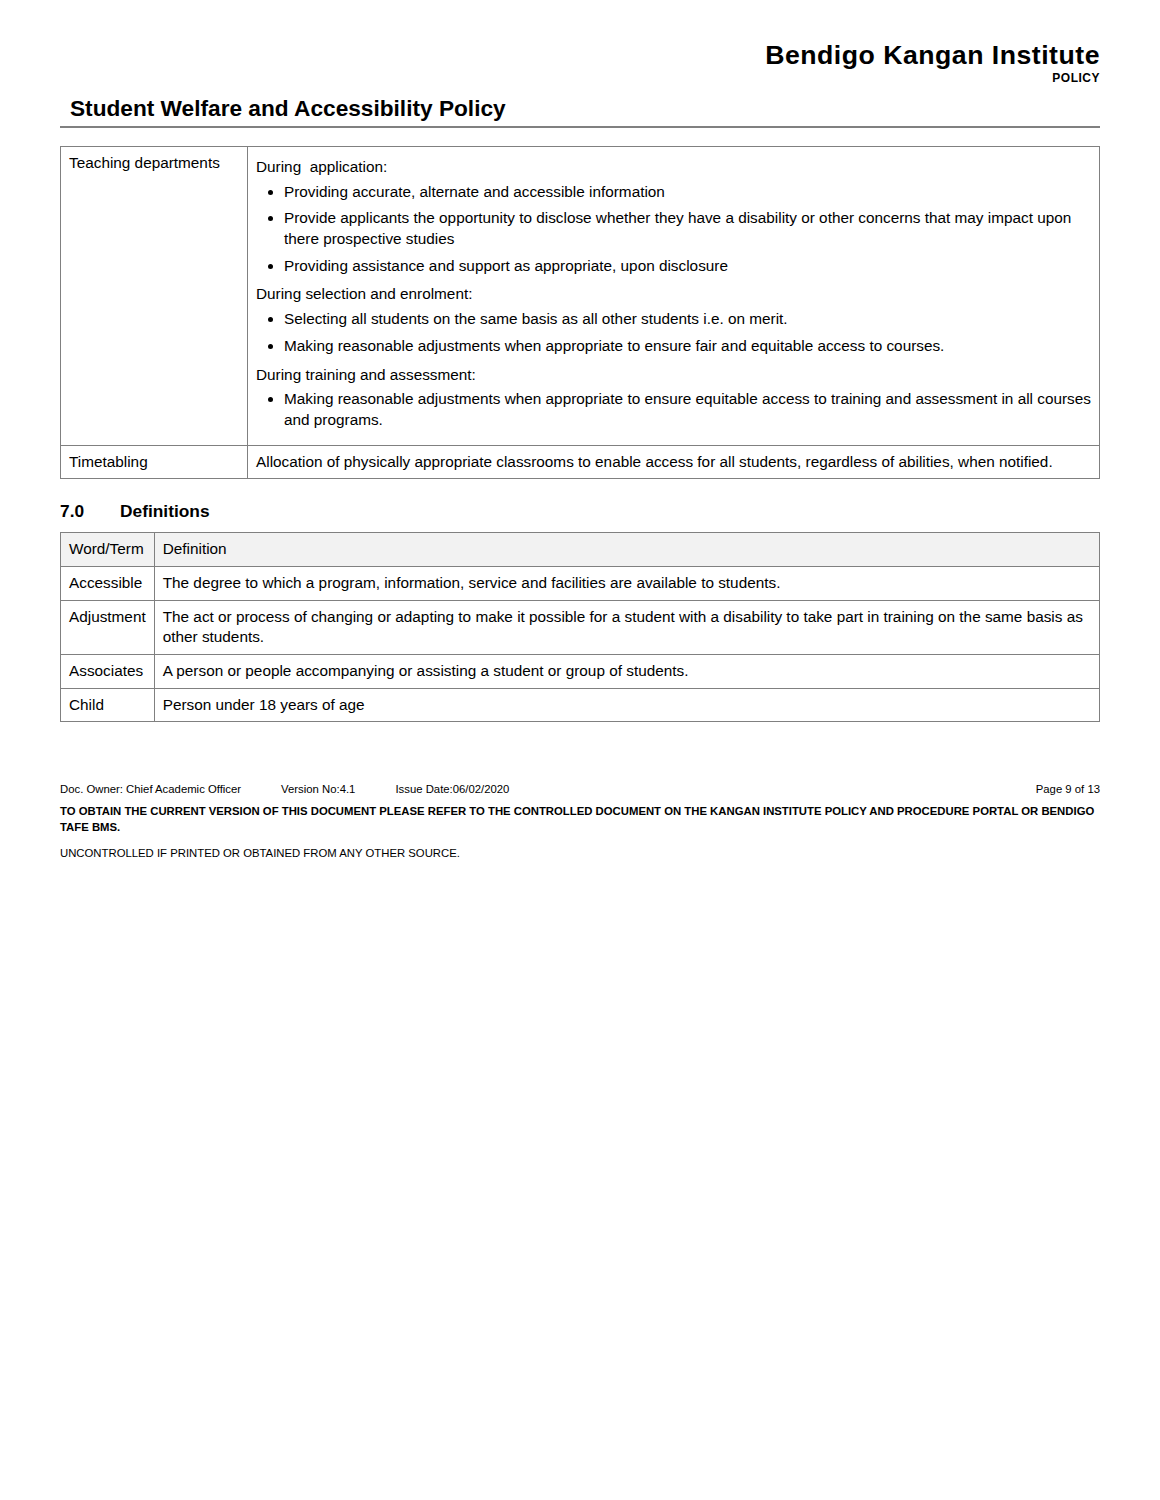Bendigo Kangan Institute
POLICY
Student Welfare and Accessibility Policy
| Teaching departments | During application: Providing accurate, alternate and accessible information Provide applicants the opportunity to disclose whether they have a disability or other concerns that may impact upon there prospective studies Providing assistance and support as appropriate, upon disclosure During selection and enrolment: Selecting all students on the same basis as all other students i.e. on merit. Making reasonable adjustments when appropriate to ensure fair and equitable access to courses. During training and assessment: Making reasonable adjustments when appropriate to ensure equitable access to training and assessment in all courses and programs. |
| Timetabling | Allocation of physically appropriate classrooms to enable access for all students, regardless of abilities, when notified. |
7.0 Definitions
| Word/Term | Definition |
| --- | --- |
| Accessible | The degree to which a program, information, service and facilities are available to students. |
| Adjustment | The act or process of changing or adapting to make it possible for a student with a disability to take part in training on the same basis as other students. |
| Associates | A person or people accompanying or assisting a student or group of students. |
| Child | Person under 18 years of age |
Doc. Owner: Chief Academic Officer Version No:4.1 Issue Date:06/02/2020
Page 9 of 13
TO OBTAIN THE CURRENT VERSION OF THIS DOCUMENT PLEASE REFER TO THE CONTROLLED DOCUMENT ON THE KANGAN INSTITUTE POLICY AND PROCEDURE PORTAL OR BENDIGO TAFE BMS.
UNCONTROLLED IF PRINTED OR OBTAINED FROM ANY OTHER SOURCE.